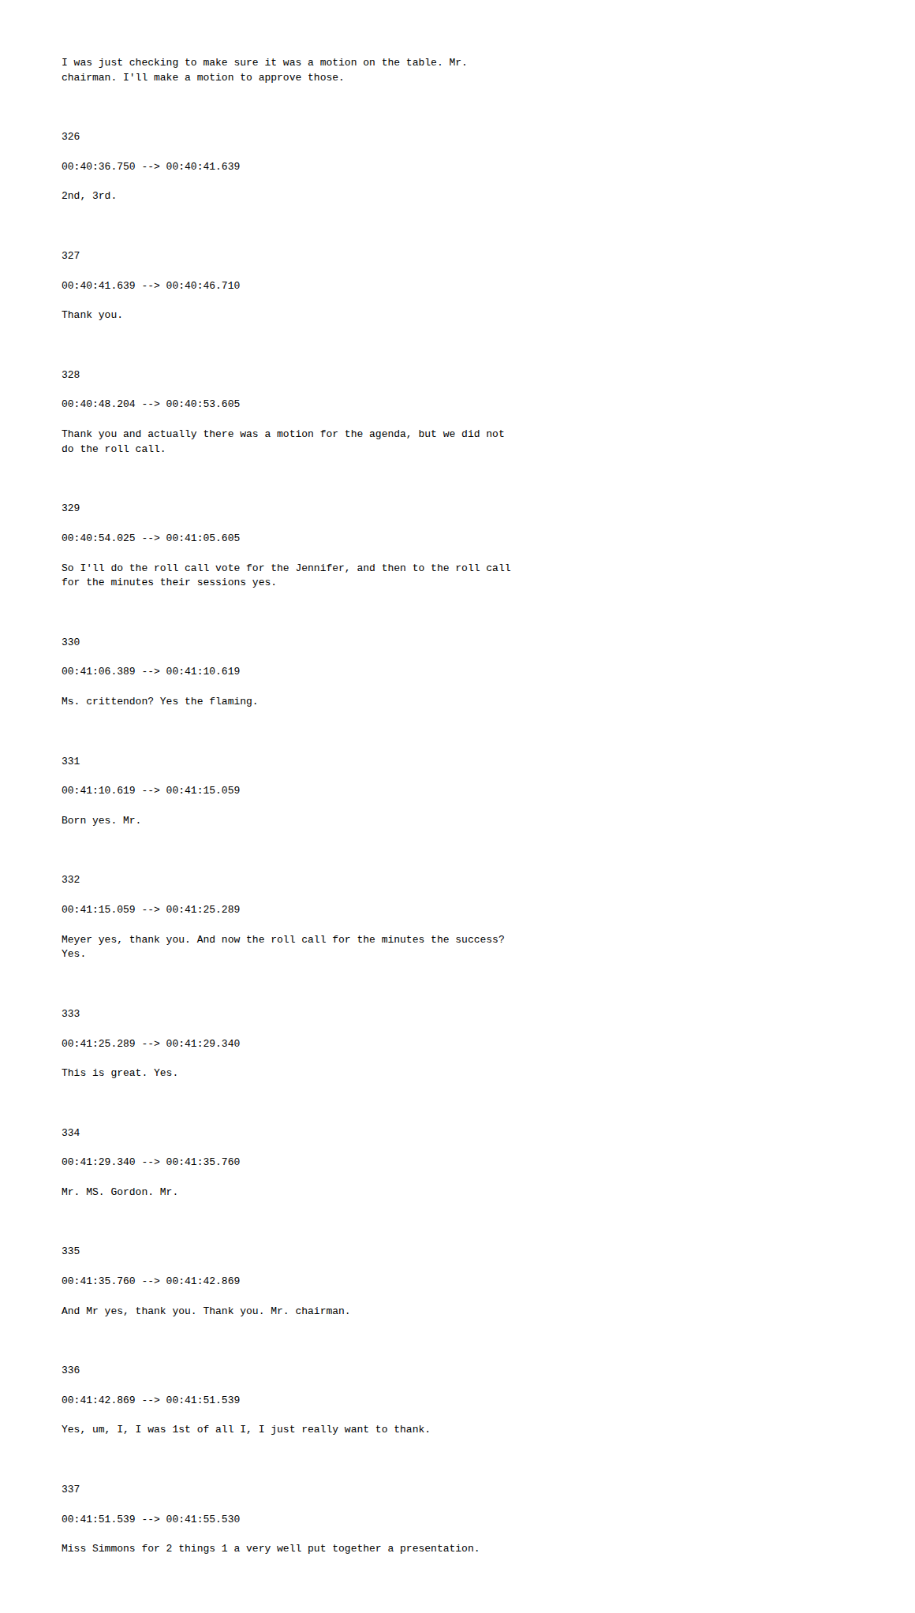I was just checking to make sure it was a motion on the table. Mr. chairman. I'll make a motion to approve those.
326 00:40:36.750 --> 00:40:41.639 2nd, 3rd.
327 00:40:41.639 --> 00:40:46.710 Thank you.
328 00:40:48.204 --> 00:40:53.605 Thank you and actually there was a motion for the agenda, but we did not do the roll call.
329 00:40:54.025 --> 00:41:05.605 So I'll do the roll call vote for the Jennifer, and then to the roll call for the minutes their sessions yes.
330 00:41:06.389 --> 00:41:10.619 Ms. crittendon? Yes the flaming.
331 00:41:10.619 --> 00:41:15.059 Born yes. Mr.
332 00:41:15.059 --> 00:41:25.289 Meyer yes, thank you. And now the roll call for the minutes the success? Yes.
333 00:41:25.289 --> 00:41:29.340 This is great. Yes.
334 00:41:29.340 --> 00:41:35.760 Mr. MS. Gordon. Mr.
335 00:41:35.760 --> 00:41:42.869 And Mr yes, thank you. Thank you. Mr. chairman.
336 00:41:42.869 --> 00:41:51.539 Yes, um, I, I was 1st of all I, I just really want to thank.
337 00:41:51.539 --> 00:41:55.530 Miss Simmons for 2 things 1 a very well put together a presentation.